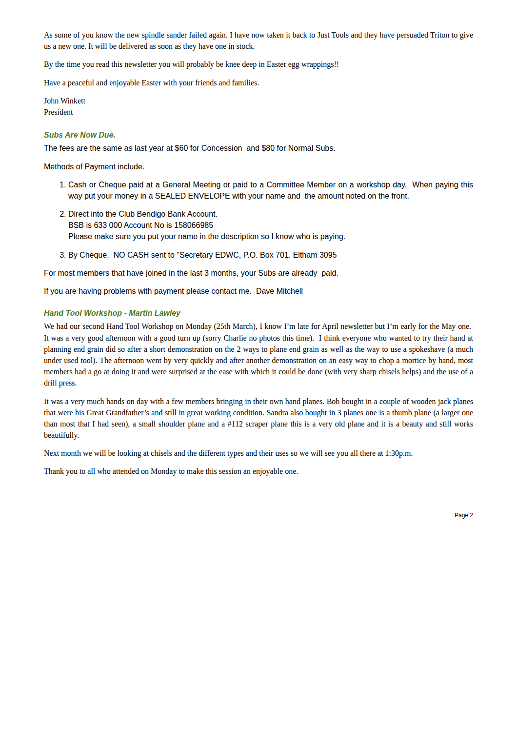As some of you know the new spindle sander failed again. I have now taken it back to Just Tools and they have persuaded Triton to give us a new one. It will be delivered as soon as they have one in stock.
By the time you read this newsletter you will probably be knee deep in Easter egg wrappings!!
Have a peaceful and enjoyable Easter with your friends and families.
John Winkett
President
Subs Are Now Due.
The fees are the same as last year at $60 for Concession and $80 for Normal Subs.
Methods of Payment include.
Cash or Cheque paid at a General Meeting or paid to a Committee Member on a workshop day. When paying this way put your money in a SEALED ENVELOPE with your name and the amount noted on the front.
Direct into the Club Bendigo Bank Account.
BSB is 633 000 Account No is 158066985
Please make sure you put your name in the description so I know who is paying.
By Cheque. NO CASH sent to "Secretary EDWC, P.O. Box 701. Eltham 3095
For most members that have joined in the last 3 months, your Subs are already paid.
If you are having problems with payment please contact me. Dave Mitchell
Hand Tool Workshop - Martin Lawley
We had our second Hand Tool Workshop on Monday (25th March), I know I’m late for April newsletter but I’m early for the May one. It was a very good afternoon with a good turn up (sorry Charlie no photos this time). I think everyone who wanted to try their hand at planning end grain did so after a short demonstration on the 2 ways to plane end grain as well as the way to use a spokeshave (a much under used tool). The afternoon went by very quickly and after another demonstration on an easy way to chop a mortice by hand, most members had a go at doing it and were surprised at the ease with which it could be done (with very sharp chisels helps) and the use of a drill press.
It was a very much hands on day with a few members bringing in their own hand planes. Bob bought in a couple of wooden jack planes that were his Great Grandfather’s and still in great working condition. Sandra also bought in 3 planes one is a thumb plane (a larger one than most that I had seen), a small shoulder plane and a #112 scraper plane this is a very old plane and it is a beauty and still works beautifully.
Next month we will be looking at chisels and the different types and their uses so we will see you all there at 1:30p.m.
Thank you to all who attended on Monday to make this session an enjoyable one.
Page 2